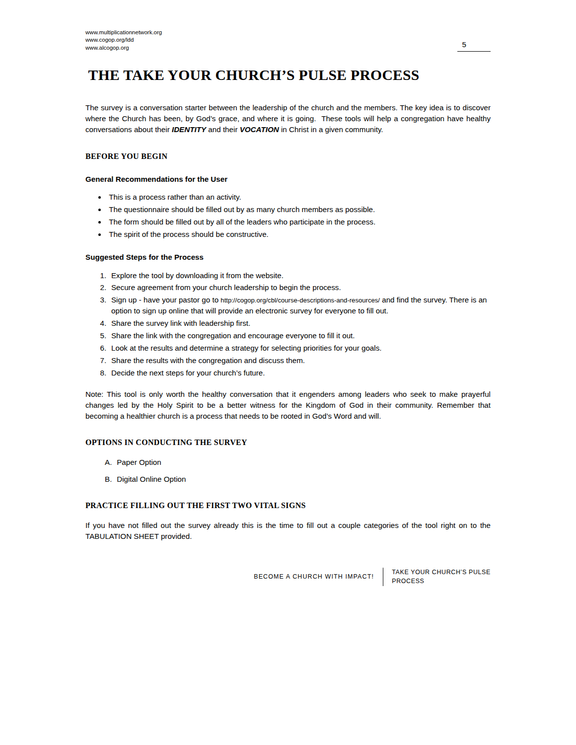www.multiplicationnetwork.org www.cogop.org/ldd www.alcogop.org 5
THE TAKE YOUR CHURCH’S PULSE PROCESS
The survey is a conversation starter between the leadership of the church and the members. The key idea is to discover where the Church has been, by God’s grace, and where it is going. These tools will help a congregation have healthy conversations about their IDENTITY and their VOCATION in Christ in a given community.
BEFORE YOU BEGIN
General Recommendations for the User
This is a process rather than an activity.
The questionnaire should be filled out by as many church members as possible.
The form should be filled out by all of the leaders who participate in the process.
The spirit of the process should be constructive.
Suggested Steps for the Process
Explore the tool by downloading it from the website.
Secure agreement from your church leadership to begin the process.
Sign up - have your pastor go to http://cogop.org/cbl/course-descriptions-and-resources/ and find the survey. There is an option to sign up online that will provide an electronic survey for everyone to fill out.
Share the survey link with leadership first.
Share the link with the congregation and encourage everyone to fill it out.
Look at the results and determine a strategy for selecting priorities for your goals.
Share the results with the congregation and discuss them.
Decide the next steps for your church’s future.
Note: This tool is only worth the healthy conversation that it engenders among leaders who seek to make prayerful changes led by the Holy Spirit to be a better witness for the Kingdom of God in their community. Remember that becoming a healthier church is a process that needs to be rooted in God’s Word and will.
OPTIONS IN CONDUCTING THE SURVEY
Paper Option
Digital Online Option
PRACTICE FILLING OUT THE FIRST TWO VITAL SIGNS
If you have not filled out the survey already this is the time to fill out a couple categories of the tool right on to the TABULATION SHEET provided.
BECOME A CHURCH WITH IMPACT!
TAKE YOUR CHURCH’S PULSE
PROCESS